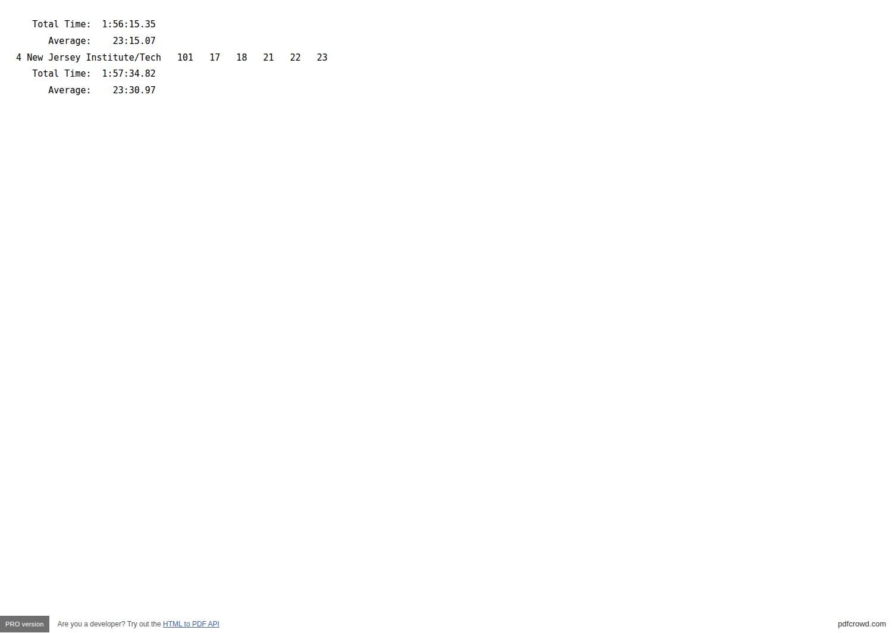Total Time:  1:56:15.35
         Average:    23:15.07
   4 New Jersey Institute/Tech   101   17   18   21   22   23
      Total Time:  1:57:34.82
         Average:    23:30.97
PRO version Are you a developer? Try out the HTML to PDF API pdfcrowd.com